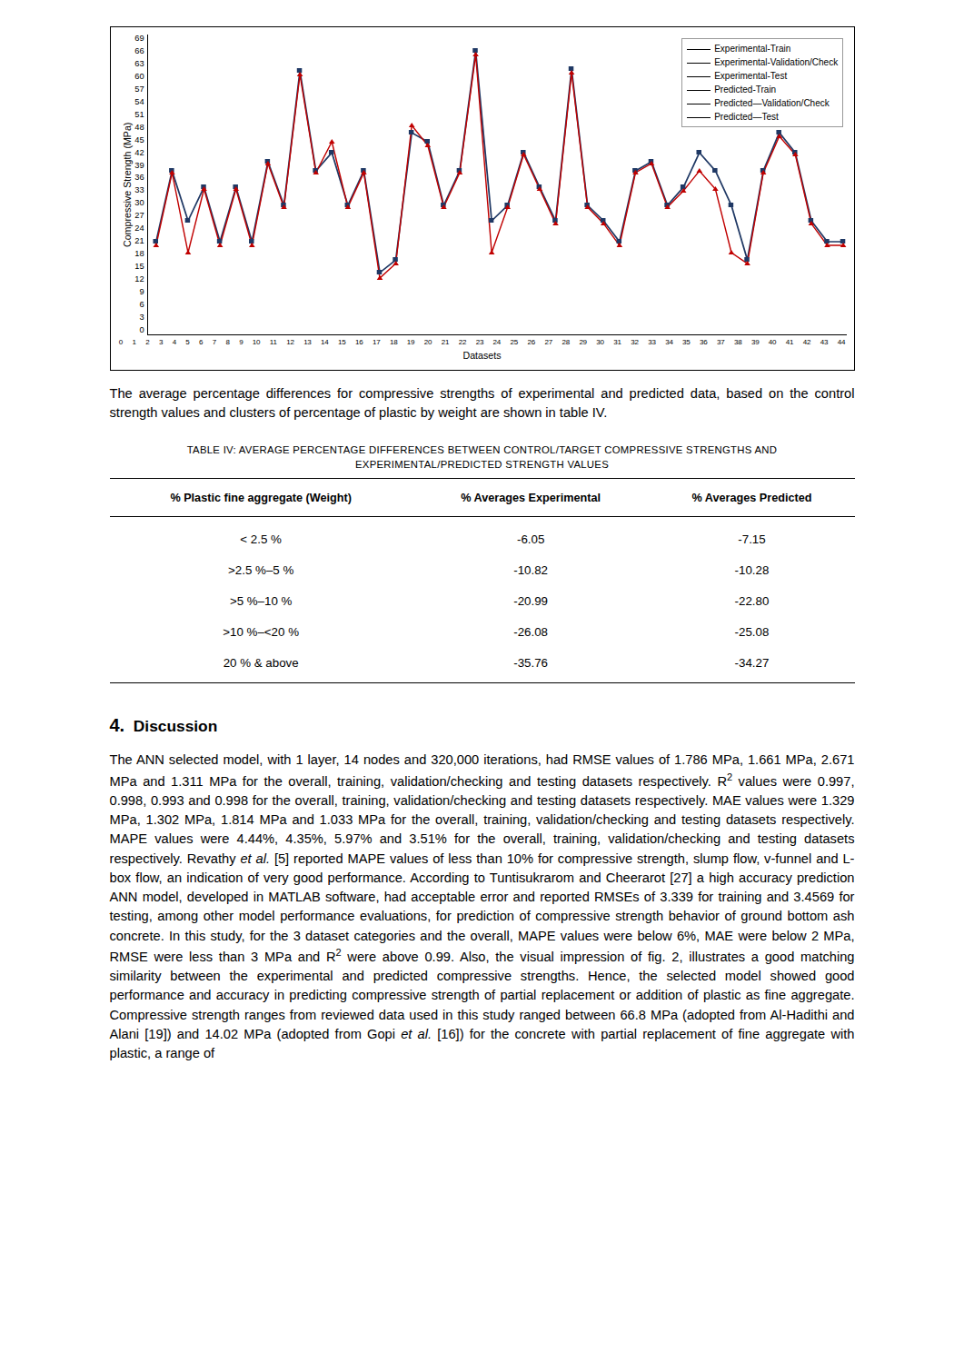Compressive Strength (MPa)
69
66
63
60
57
54
51
48
45
42
39
36
33
30
27
24
21
18
15
12
9
6
3
0
Experimental-Train
Experimental-Validation/Check
Experimental-Test
Predicted-Train
Predicted—Validation/Check
Predicted—Test
01234567891011121314151617181920212223242526272829303132333435363738394041424344
Datasets
The average percentage differences for compressive strengths of experimental and predicted data, based on the control strength values and clusters of percentage of plastic by weight are shown in table IV.
TABLE IV: AVERAGE PERCENTAGE DIFFERENCES BETWEEN CONTROL/TARGET COMPRESSIVE STRENGTHS AND EXPERIMENTAL/PREDICTED STRENGTH VALUES
| % Plastic fine aggregate (Weight) | % Averages Experimental | % Averages Predicted |
| --- | --- | --- |
| < 2.5 % | -6.05 | -7.15 |
| >2.5 %–5 % | -10.82 | -10.28 |
| >5 %–10 % | -20.99 | -22.80 |
| >10 %–<20 % | -26.08 | -25.08 |
| 20 % & above | -35.76 | -34.27 |
4. Discussion
The ANN selected model, with 1 layer, 14 nodes and 320,000 iterations, had RMSE values of 1.786 MPa, 1.661 MPa, 2.671 MPa and 1.311 MPa for the overall, training, validation/checking and testing datasets respectively. R2 values were 0.997, 0.998, 0.993 and 0.998 for the overall, training, validation/checking and testing datasets respectively. MAE values were 1.329 MPa, 1.302 MPa, 1.814 MPa and 1.033 MPa for the overall, training, validation/checking and testing datasets respectively. MAPE values were 4.44%, 4.35%, 5.97% and 3.51% for the overall, training, validation/checking and testing datasets respectively. Revathy et al. [5] reported MAPE values of less than 10% for compressive strength, slump flow, v-funnel and L-box flow, an indication of very good performance. According to Tuntisukrarom and Cheerarot [27] a high accuracy prediction ANN model, developed in MATLAB software, had acceptable error and reported RMSEs of 3.339 for training and 3.4569 for testing, among other model performance evaluations, for prediction of compressive strength behavior of ground bottom ash concrete. In this study, for the 3 dataset categories and the overall, MAPE values were below 6%, MAE were below 2 MPa, RMSE were less than 3 MPa and R2 were above 0.99. Also, the visual impression of fig. 2, illustrates a good matching similarity between the experimental and predicted compressive strengths. Hence, the selected model showed good performance and accuracy in predicting compressive strength of partial replacement or addition of plastic as fine aggregate. Compressive strength ranges from reviewed data used in this study ranged between 66.8 MPa (adopted from Al-Hadithi and Alani [19]) and 14.02 MPa (adopted from Gopi et al. [16]) for the concrete with partial replacement of fine aggregate with plastic, a range of